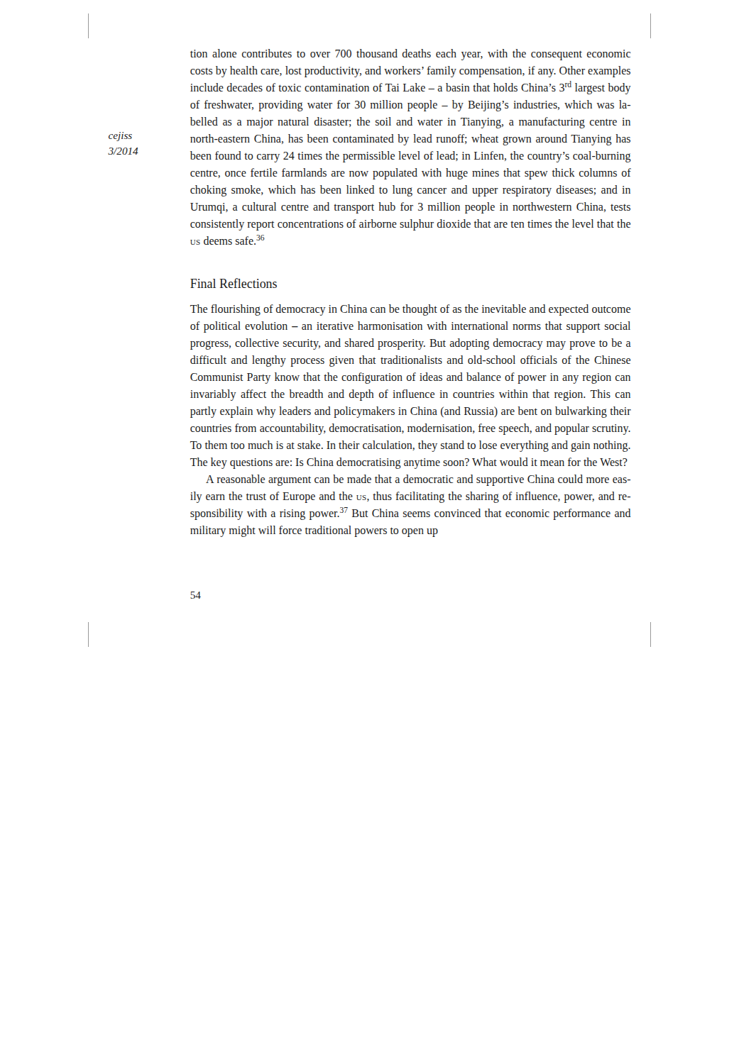cejiss 3/2014
tion alone contributes to over 700 thousand deaths each year, with the consequent economic costs by health care, lost productivity, and workers’ family compensation, if any. Other examples include decades of toxic contamination of Tai Lake – a basin that holds China’s 3rd largest body of freshwater, providing water for 30 million people – by Beijing’s industries, which was labelled as a major natural disaster; the soil and water in Tianying, a manufacturing centre in north-eastern China, has been contaminated by lead runoff; wheat grown around Tianying has been found to carry 24 times the permissible level of lead; in Linfen, the country’s coal-burning centre, once fertile farmlands are now populated with huge mines that spew thick columns of choking smoke, which has been linked to lung cancer and upper respiratory diseases; and in Urumqi, a cultural centre and transport hub for 3 million people in northwestern China, tests consistently report concentrations of airborne sulphur dioxide that are ten times the level that the us deems safe.36
Final Reflections
The flourishing of democracy in China can be thought of as the inevitable and expected outcome of political evolution – an iterative harmonisation with international norms that support social progress, collective security, and shared prosperity. But adopting democracy may prove to be a difficult and lengthy process given that traditionalists and old-school officials of the Chinese Communist Party know that the configuration of ideas and balance of power in any region can invariably affect the breadth and depth of influence in countries within that region. This can partly explain why leaders and policymakers in China (and Russia) are bent on bulwarking their countries from accountability, democratisation, modernisation, free speech, and popular scrutiny. To them too much is at stake. In their calculation, they stand to lose everything and gain nothing. The key questions are: Is China democratising anytime soon? What would it mean for the West?
A reasonable argument can be made that a democratic and supportive China could more easily earn the trust of Europe and the us, thus facilitating the sharing of influence, power, and responsibility with a rising power.37 But China seems convinced that economic performance and military might will force traditional powers to open up
54